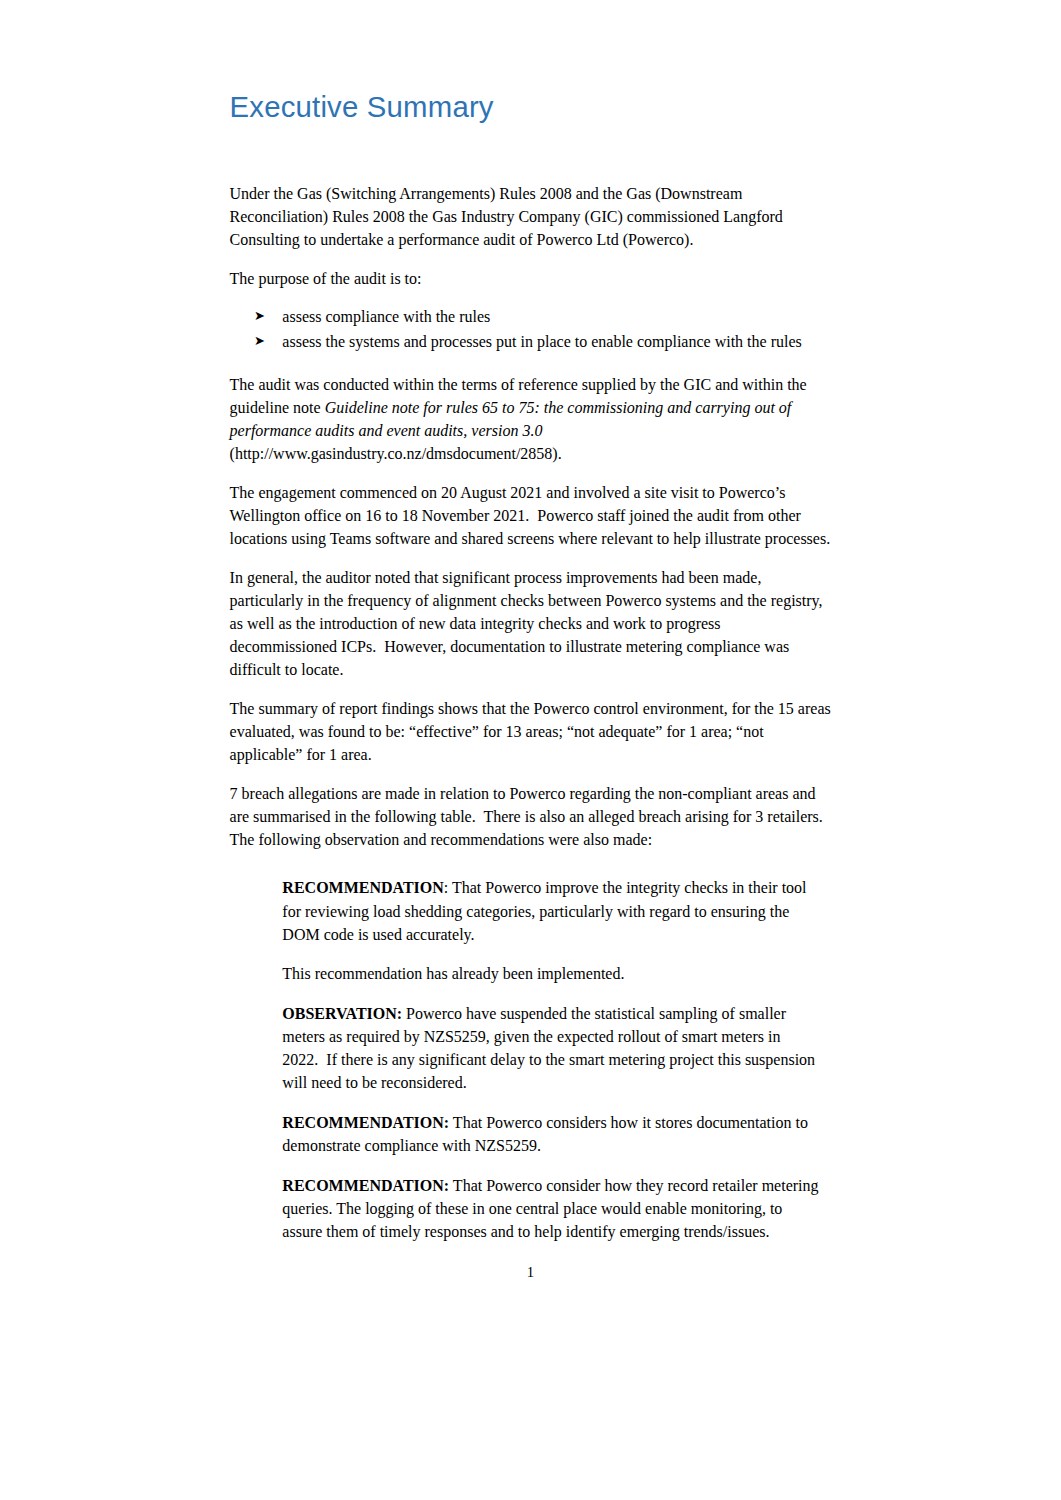Executive Summary
Under the Gas (Switching Arrangements) Rules 2008 and the Gas (Downstream Reconciliation) Rules 2008 the Gas Industry Company (GIC) commissioned Langford Consulting to undertake a performance audit of Powerco Ltd (Powerco).
The purpose of the audit is to:
assess compliance with the rules
assess the systems and processes put in place to enable compliance with the rules
The audit was conducted within the terms of reference supplied by the GIC and within the guideline note Guideline note for rules 65 to 75: the commissioning and carrying out of performance audits and event audits, version 3.0
(http://www.gasindustry.co.nz/dmsdocument/2858).
The engagement commenced on 20 August 2021 and involved a site visit to Powerco’s Wellington office on 16 to 18 November 2021. Powerco staff joined the audit from other locations using Teams software and shared screens where relevant to help illustrate processes.
In general, the auditor noted that significant process improvements had been made, particularly in the frequency of alignment checks between Powerco systems and the registry, as well as the introduction of new data integrity checks and work to progress decommissioned ICPs. However, documentation to illustrate metering compliance was difficult to locate.
The summary of report findings shows that the Powerco control environment, for the 15 areas evaluated, was found to be: “effective” for 13 areas; “not adequate” for 1 area; “not applicable” for 1 area.
7 breach allegations are made in relation to Powerco regarding the non-compliant areas and are summarised in the following table. There is also an alleged breach arising for 3 retailers. The following observation and recommendations were also made:
RECOMMENDATION: That Powerco improve the integrity checks in their tool for reviewing load shedding categories, particularly with regard to ensuring the DOM code is used accurately.
This recommendation has already been implemented.
OBSERVATION: Powerco have suspended the statistical sampling of smaller meters as required by NZS5259, given the expected rollout of smart meters in 2022. If there is any significant delay to the smart metering project this suspension will need to be reconsidered.
RECOMMENDATION: That Powerco considers how it stores documentation to demonstrate compliance with NZS5259.
RECOMMENDATION: That Powerco consider how they record retailer metering queries. The logging of these in one central place would enable monitoring, to assure them of timely responses and to help identify emerging trends/issues.
1